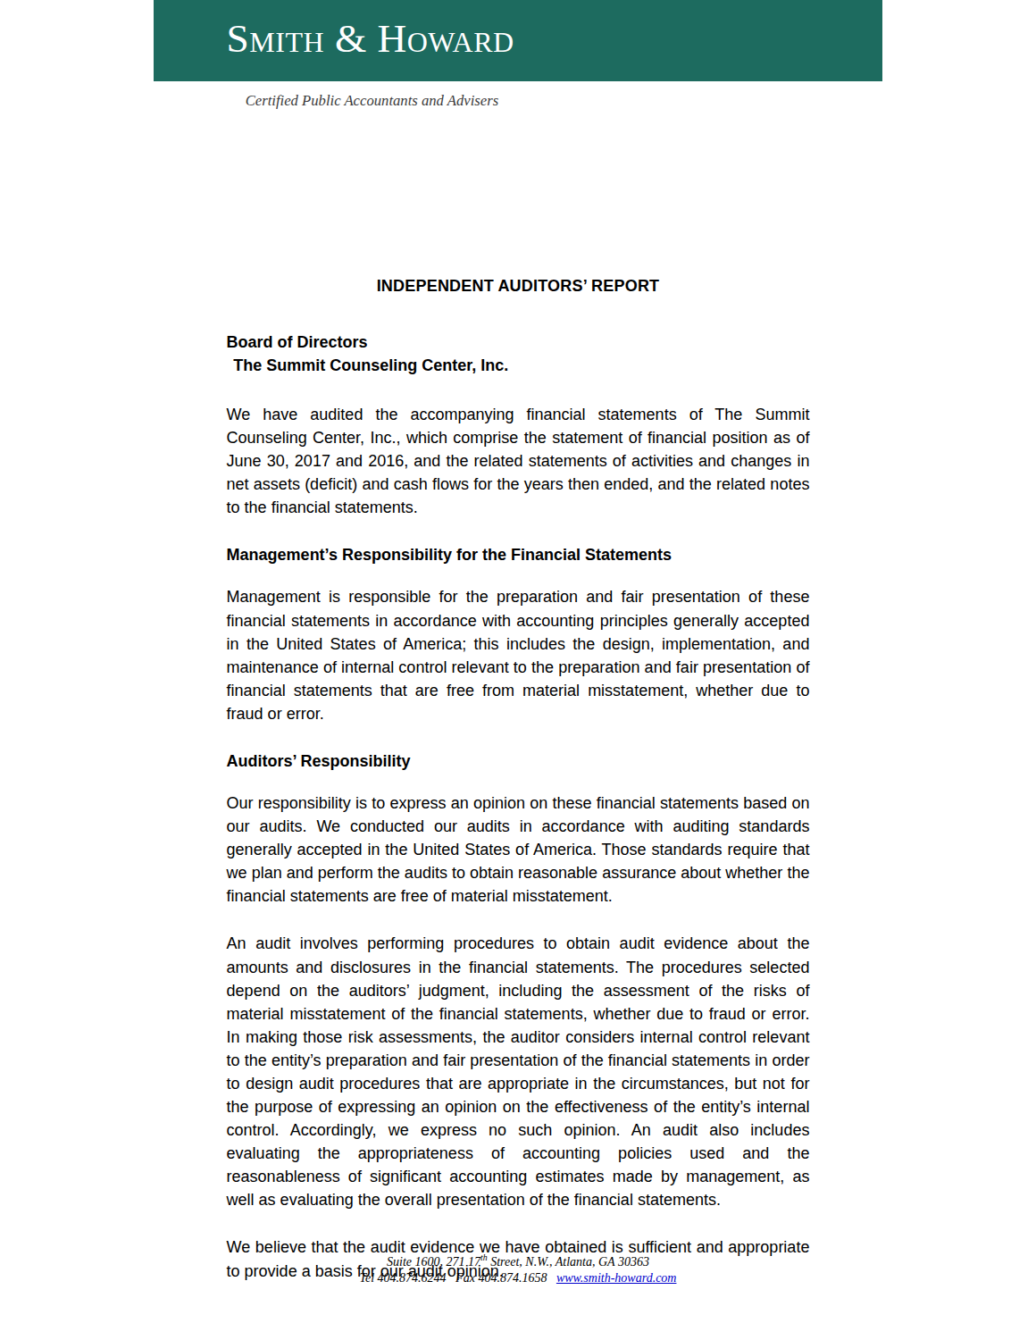SMITH & HOWARD
Certified Public Accountants and Advisers
INDEPENDENT AUDITORS’ REPORT
Board of Directors
The Summit Counseling Center, Inc.
We have audited the accompanying financial statements of The Summit Counseling Center, Inc., which comprise the statement of financial position as of June 30, 2017 and 2016, and the related statements of activities and changes in net assets (deficit) and cash flows for the years then ended, and the related notes to the financial statements.
Management’s Responsibility for the Financial Statements
Management is responsible for the preparation and fair presentation of these financial statements in accordance with accounting principles generally accepted in the United States of America; this includes the design, implementation, and maintenance of internal control relevant to the preparation and fair presentation of financial statements that are free from material misstatement, whether due to fraud or error.
Auditors’ Responsibility
Our responsibility is to express an opinion on these financial statements based on our audits. We conducted our audits in accordance with auditing standards generally accepted in the United States of America. Those standards require that we plan and perform the audits to obtain reasonable assurance about whether the financial statements are free of material misstatement.
An audit involves performing procedures to obtain audit evidence about the amounts and disclosures in the financial statements. The procedures selected depend on the auditors’ judgment, including the assessment of the risks of material misstatement of the financial statements, whether due to fraud or error. In making those risk assessments, the auditor considers internal control relevant to the entity’s preparation and fair presentation of the financial statements in order to design audit procedures that are appropriate in the circumstances, but not for the purpose of expressing an opinion on the effectiveness of the entity’s internal control. Accordingly, we express no such opinion. An audit also includes evaluating the appropriateness of accounting policies used and the reasonableness of significant accounting estimates made by management, as well as evaluating the overall presentation of the financial statements.
We believe that the audit evidence we have obtained is sufficient and appropriate to provide a basis for our audit opinion.
Suite 1600, 271 17th Street, N.W., Atlanta, GA 30363
Tel 404.874.6244 Fax 404.874.1658 www.smith-howard.com